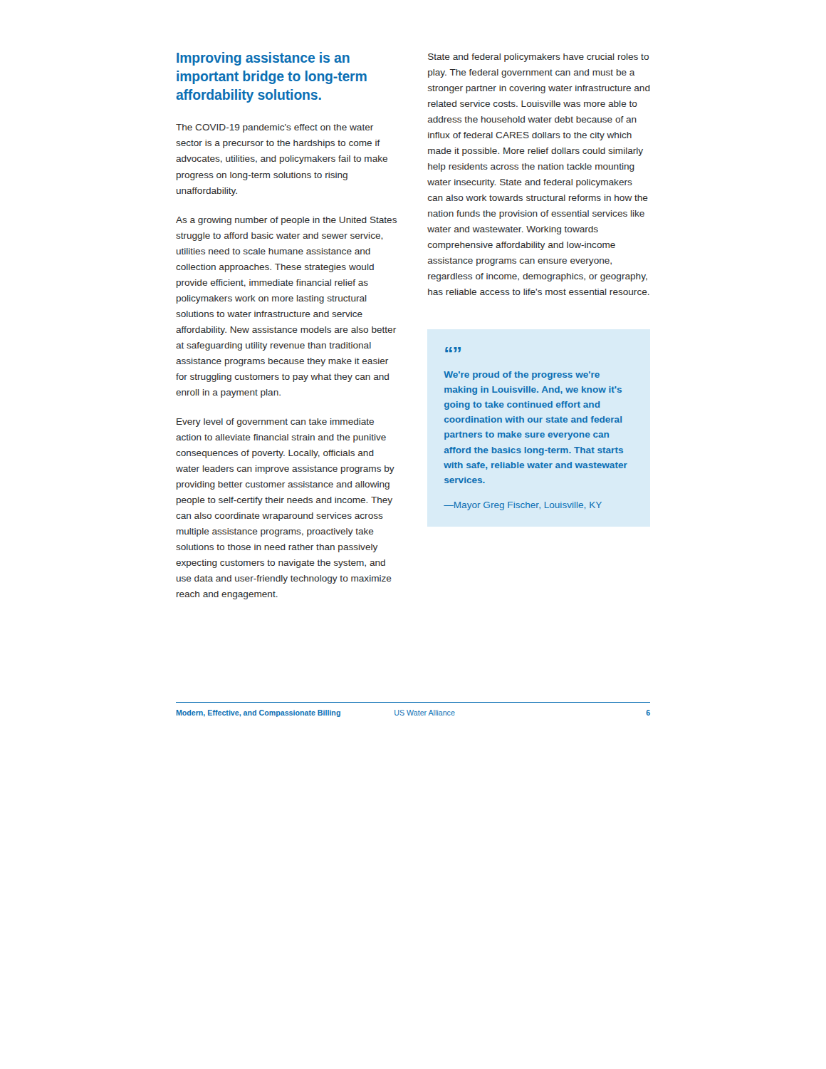Improving assistance is an important bridge to long-term affordability solutions.
The COVID-19 pandemic's effect on the water sector is a precursor to the hardships to come if advocates, utilities, and policymakers fail to make progress on long-term solutions to rising unaffordability.
As a growing number of people in the United States struggle to afford basic water and sewer service, utilities need to scale humane assistance and collection approaches. These strategies would provide efficient, immediate financial relief as policymakers work on more lasting structural solutions to water infrastructure and service affordability. New assistance models are also better at safeguarding utility revenue than traditional assistance programs because they make it easier for struggling customers to pay what they can and enroll in a payment plan.
Every level of government can take immediate action to alleviate financial strain and the punitive consequences of poverty. Locally, officials and water leaders can improve assistance programs by providing better customer assistance and allowing people to self-certify their needs and income. They can also coordinate wraparound services across multiple assistance programs, proactively take solutions to those in need rather than passively expecting customers to navigate the system, and use data and user-friendly technology to maximize reach and engagement.
State and federal policymakers have crucial roles to play. The federal government can and must be a stronger partner in covering water infrastructure and related service costs. Louisville was more able to address the household water debt because of an influx of federal CARES dollars to the city which made it possible. More relief dollars could similarly help residents across the nation tackle mounting water insecurity. State and federal policymakers can also work towards structural reforms in how the nation funds the provision of essential services like water and wastewater. Working towards comprehensive affordability and low-income assistance programs can ensure everyone, regardless of income, demographics, or geography, has reliable access to life's most essential resource.
“”
We're proud of the progress we're making in Louisville. And, we know it's going to take continued effort and coordination with our state and federal partners to make sure everyone can afford the basics long-term. That starts with safe, reliable water and wastewater services.
—Mayor Greg Fischer, Louisville, KY
Modern, Effective, and Compassionate Billing
US Water Alliance
6